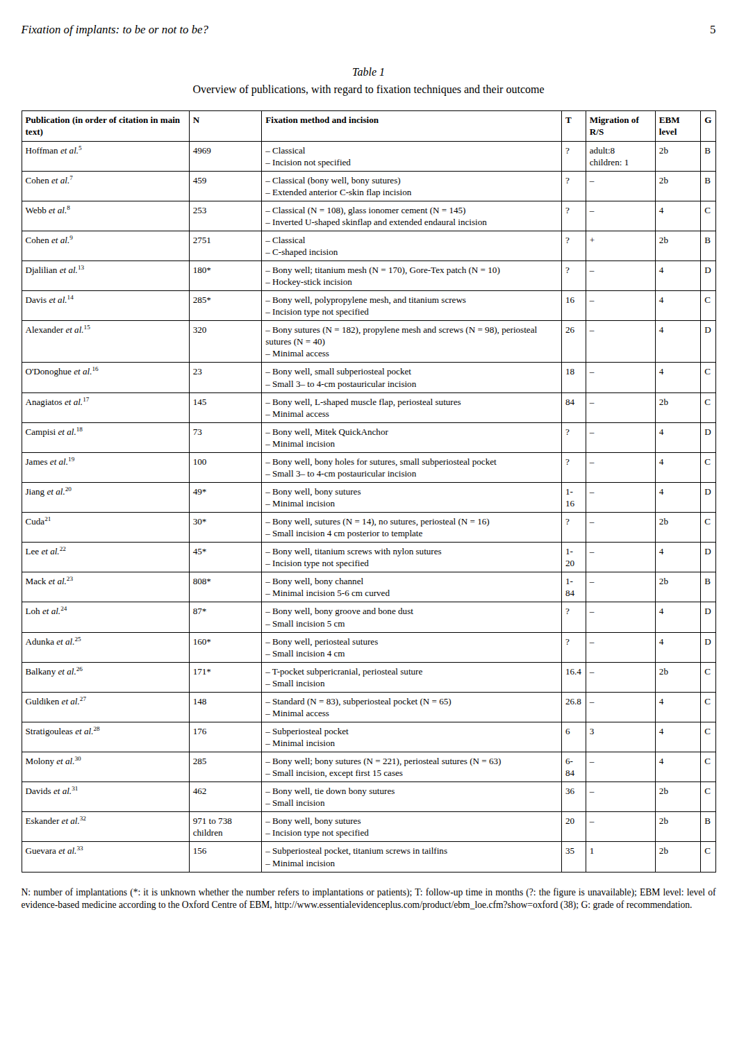Fixation of implants: to be or not to be? 5
Table 1 Overview of publications, with regard to fixation techniques and their outcome
| Publication (in order of citation in main text) | N | Fixation method and incision | T | Migration of R/S | EBM level | G |
| --- | --- | --- | --- | --- | --- | --- |
| Hoffman et al. 5 | 4969 | – Classical – Incision not specified | ? | adult:8 children: 1 | 2b | B |
| Cohen et al. 7 | 459 | – Classical (bony well, bony sutures) – Extended anterior C-skin flap incision | ? | – | 2b | B |
| Webb et al. 8 | 253 | – Classical (N = 108), glass ionomer cement (N = 145) – Inverted U-shaped skinflap and extended endaural incision | ? | – | 4 | C |
| Cohen et al. 9 | 2751 | – Classical – C-shaped incision | ? | + | 2b | B |
| Djalilian et al. 13 | 180* | – Bony well; titanium mesh (N = 170), Gore-Tex patch (N = 10) – Hockey-stick incision | ? | – | 4 | D |
| Davis et al. 14 | 285* | – Bony well, polypropylene mesh, and titanium screws – Incision type not specified | 16 | – | 4 | C |
| Alexander et al. 15 | 320 | – Bony sutures (N = 182), propylene mesh and screws (N = 98), periosteal sutures (N = 40) – Minimal access | 26 | – | 4 | D |
| O'Donoghue et al. 16 | 23 | – Bony well, small subperiosteal pocket – Small 3– to 4-cm postauricular incision | 18 | – | 4 | C |
| Anagiatos et al. 17 | 145 | – Bony well, L-shaped muscle flap, periosteal sutures – Minimal access | 84 | – | 2b | C |
| Campisi et al. 18 | 73 | – Bony well, Mitek QuickAnchor – Minimal incision | ? | – | 4 | D |
| James et al. 19 | 100 | – Bony well, bony holes for sutures, small subperiosteal pocket – Small 3– to 4-cm postauricular incision | ? | – | 4 | C |
| Jiang et al. 20 | 49* | – Bony well, bony sutures – Minimal incision | 1-16 | – | 4 | D |
| Cuda 21 | 30* | – Bony well, sutures (N = 14), no sutures, periosteal (N = 16) – Small incision 4 cm posterior to template | ? | – | 2b | C |
| Lee et al. 22 | 45* | – Bony well, titanium screws with nylon sutures – Incision type not specified | 1-20 | – | 4 | D |
| Mack et al. 23 | 808* | – Bony well, bony channel – Minimal incision 5-6 cm curved | 1-84 | – | 2b | B |
| Loh et al. 24 | 87* | – Bony well, bony groove and bone dust – Small incision 5 cm | ? | – | 4 | D |
| Adunka et al. 25 | 160* | – Bony well, periosteal sutures – Small incision 4 cm | ? | – | 4 | D |
| Balkany et al. 26 | 171* | – T-pocket subpericranial, periosteal suture – Small incision | 16.4 | – | 2b | C |
| Guldiken et al. 27 | 148 | – Standard (N = 83), subperiosteal pocket (N = 65) – Minimal access | 26.8 | – | 4 | C |
| Stratigouleas et al. 28 | 176 | – Subperiosteal pocket – Minimal incision | 6 | 3 | 4 | C |
| Molony et al. 30 | 285 | – Bony well; bony sutures (N = 221), periosteal sutures (N = 63) – Small incision, except first 15 cases | 6-84 | – | 4 | C |
| Davids et al. 31 | 462 | – Bony well, tie down bony sutures – Small incision | 36 | – | 2b | C |
| Eskander et al. 32 | 971 to 738 children | – Bony well, bony sutures – Incision type not specified | 20 | – | 2b | B |
| Guevara et al. 33 | 156 | – Subperiosteal pocket, titanium screws in tailfins – Minimal incision | 35 | 1 | 2b | C |
N: number of implantations (*: it is unknown whether the number refers to implantations or patients); T: follow-up time in months (?: the figure is unavailable); EBM level: level of evidence-based medicine according to the Oxford Centre of EBM, http://www.essentialevidenceplus.com/product/ebm_loe.cfm?show=oxford (38); G: grade of recommendation.